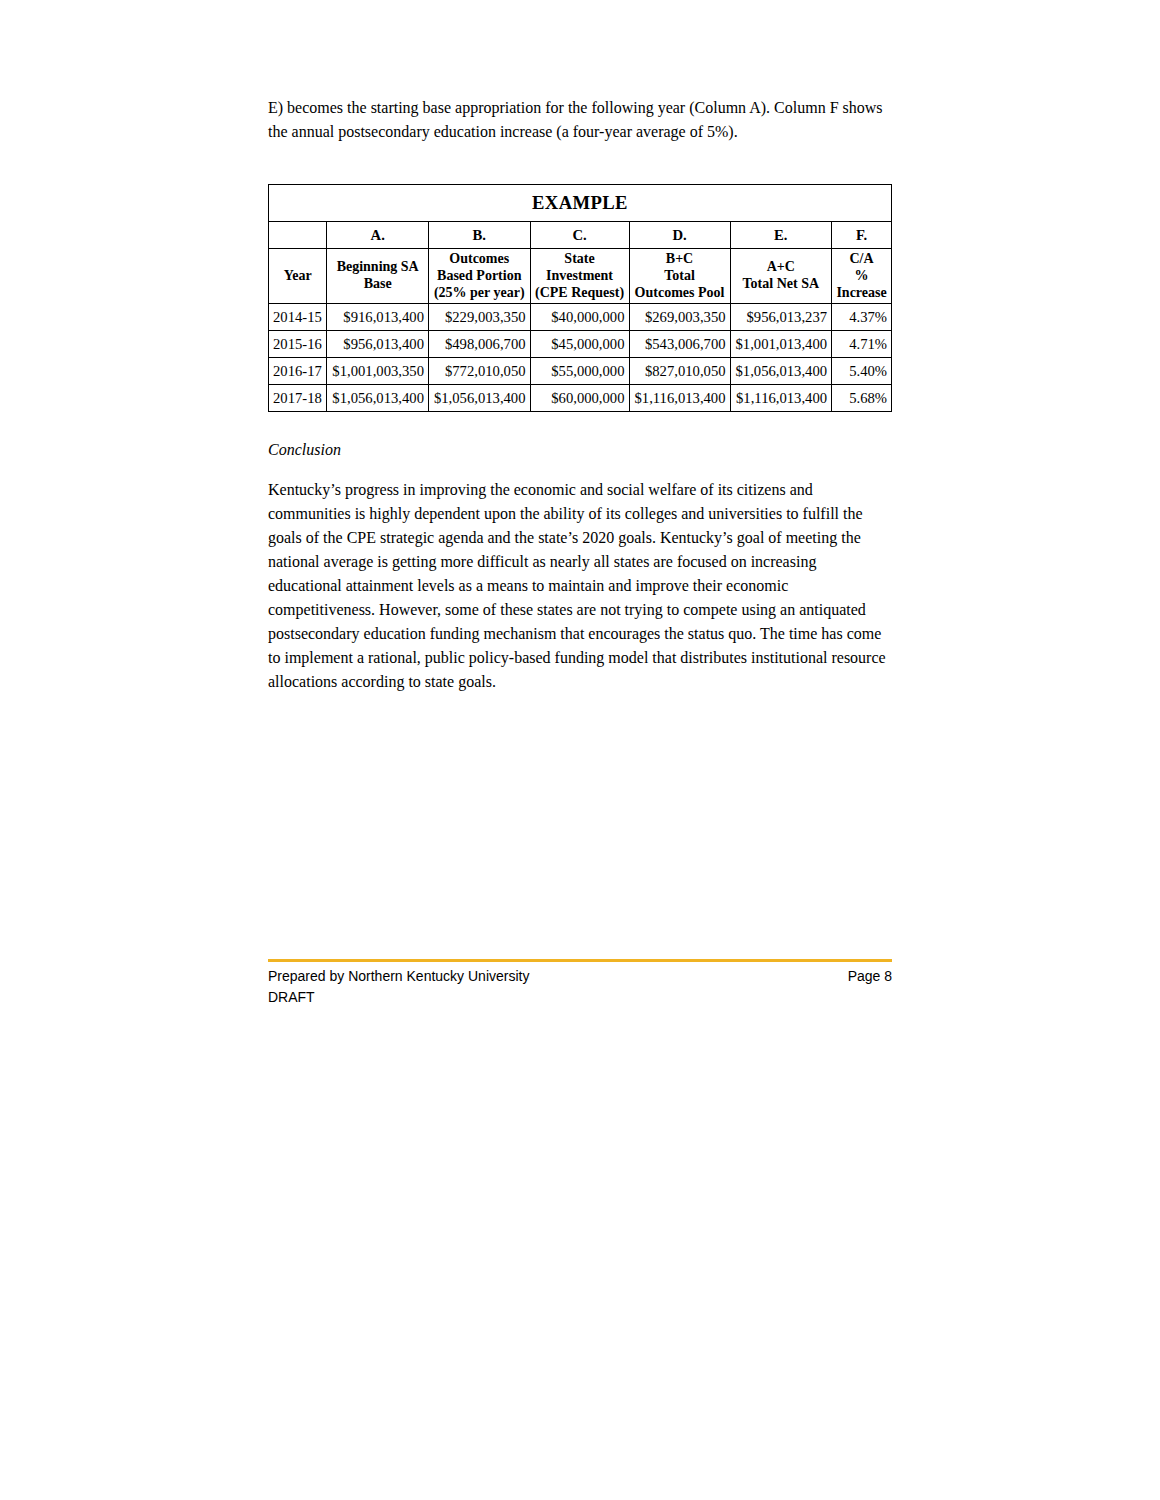E) becomes the starting base appropriation for the following year (Column A). Column F shows the annual postsecondary education increase (a four-year average of 5%).
EXAMPLE
| | A. | B. | C. | D. | E. | F. |
| --- | --- | --- | --- | --- | --- | --- |
| Year | Beginning SA Base | Outcomes Based Portion (25% per year) | State Investment (CPE Request) | B+C Total Outcomes Pool | A+C Total Net SA | C/A % Increase |
| 2014-15 | $916,013,400 | $229,003,350 | $40,000,000 | $269,003,350 | $956,013,237 | 4.37% |
| 2015-16 | $956,013,400 | $498,006,700 | $45,000,000 | $543,006,700 | $1,001,013,400 | 4.71% |
| 2016-17 | $1,001,003,350 | $772,010,050 | $55,000,000 | $827,010,050 | $1,056,013,400 | 5.40% |
| 2017-18 | $1,056,013,400 | $1,056,013,400 | $60,000,000 | $1,116,013,400 | $1,116,013,400 | 5.68% |
Conclusion
Kentucky’s progress in improving the economic and social welfare of its citizens and communities is highly dependent upon the ability of its colleges and universities to fulfill the goals of the CPE strategic agenda and the state’s 2020 goals. Kentucky’s goal of meeting the national average is getting more difficult as nearly all states are focused on increasing educational attainment levels as a means to maintain and improve their economic competitiveness. However, some of these states are not trying to compete using an antiquated postsecondary education funding mechanism that encourages the status quo. The time has come to implement a rational, public policy-based funding model that distributes institutional resource allocations according to state goals.
Prepared by Northern Kentucky University
DRAFT
Page 8